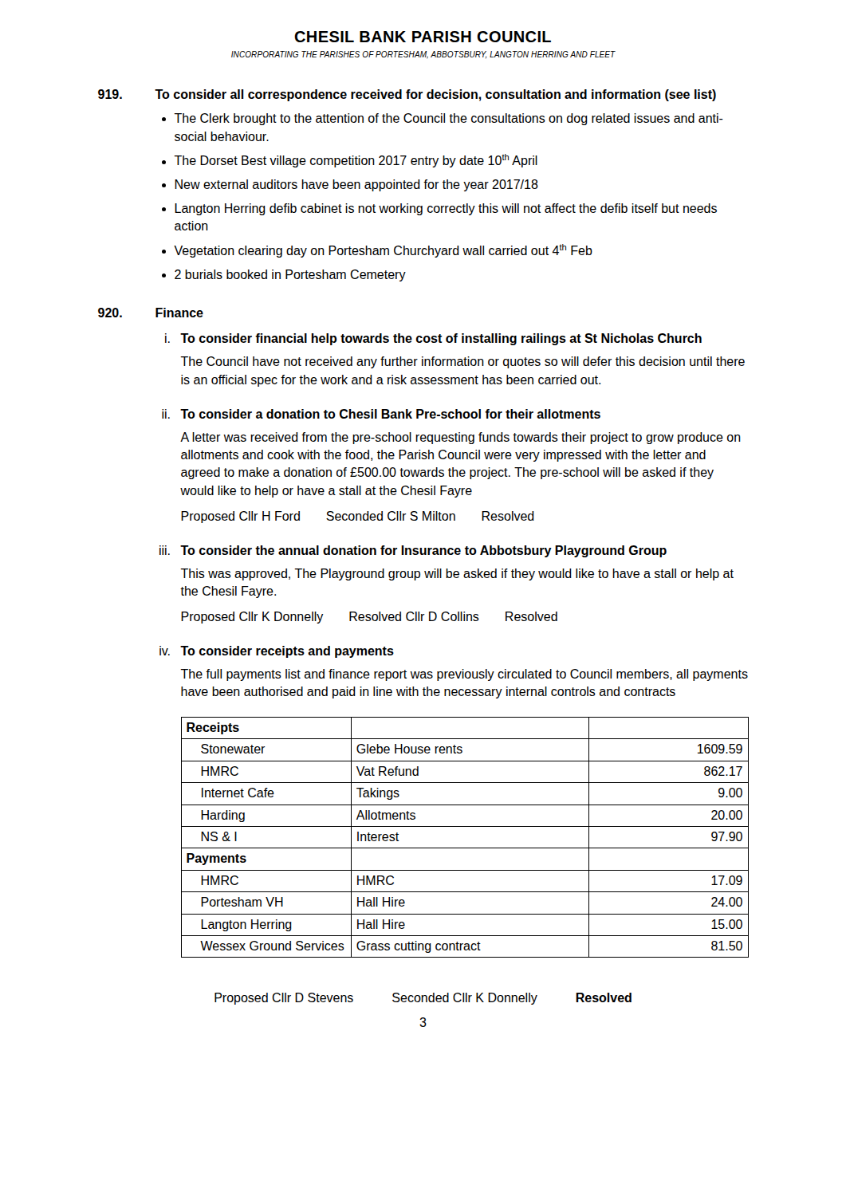CHESIL BANK PARISH COUNCIL
INCORPORATING THE PARISHES OF PORTESHAM, ABBOTSBURY, LANGTON HERRING AND FLEET
919.
To consider all correspondence received for decision, consultation and information (see list)
The Clerk brought to the attention of the Council the consultations on dog related issues and anti-social behaviour.
The Dorset Best village competition 2017 entry by date 10th April
New external auditors have been appointed for the year 2017/18
Langton Herring defib cabinet is not working correctly this will not affect the defib itself but needs action
Vegetation clearing day on Portesham Churchyard wall carried out 4th Feb
2 burials booked in Portesham Cemetery
920.
Finance
To consider financial help towards the cost of installing railings at St Nicholas Church The Council have not received any further information or quotes so will defer this decision until there is an official spec for the work and a risk assessment has been carried out.
To consider a donation to Chesil Bank Pre-school for their allotments A letter was received from the pre-school requesting funds towards their project to grow produce on allotments and cook with the food, the Parish Council were very impressed with the letter and agreed to make a donation of £500.00 towards the project. The pre-school will be asked if they would like to help or have a stall at the Chesil Fayre
Proposed Cllr H Ford Seconded Cllr S Milton Resolved
To consider the annual donation for Insurance to Abbotsbury Playground Group This was approved, The Playground group will be asked if they would like to have a stall or help at the Chesil Fayre.
Proposed Cllr K Donnelly Resolved Cllr D Collins Resolved
To consider receipts and payments The full payments list and finance report was previously circulated to Council members, all payments have been authorised and paid in line with the necessary internal controls and contracts
| Receipts | | |
| Stonewater | Glebe House rents | 1609.59 |
| HMRC | Vat Refund | 862.17 |
| Internet Cafe | Takings | 9.00 |
| Harding | Allotments | 20.00 |
| NS & I | Interest | 97.90 |
| Payments | | |
| HMRC | HMRC | 17.09 |
| Portesham VH | Hall Hire | 24.00 |
| Langton Herring | Hall Hire | 15.00 |
| Wessex Ground Services | Grass cutting contract | 81.50 |
Proposed Cllr D Stevens Seconded Cllr K Donnelly Resolved
3